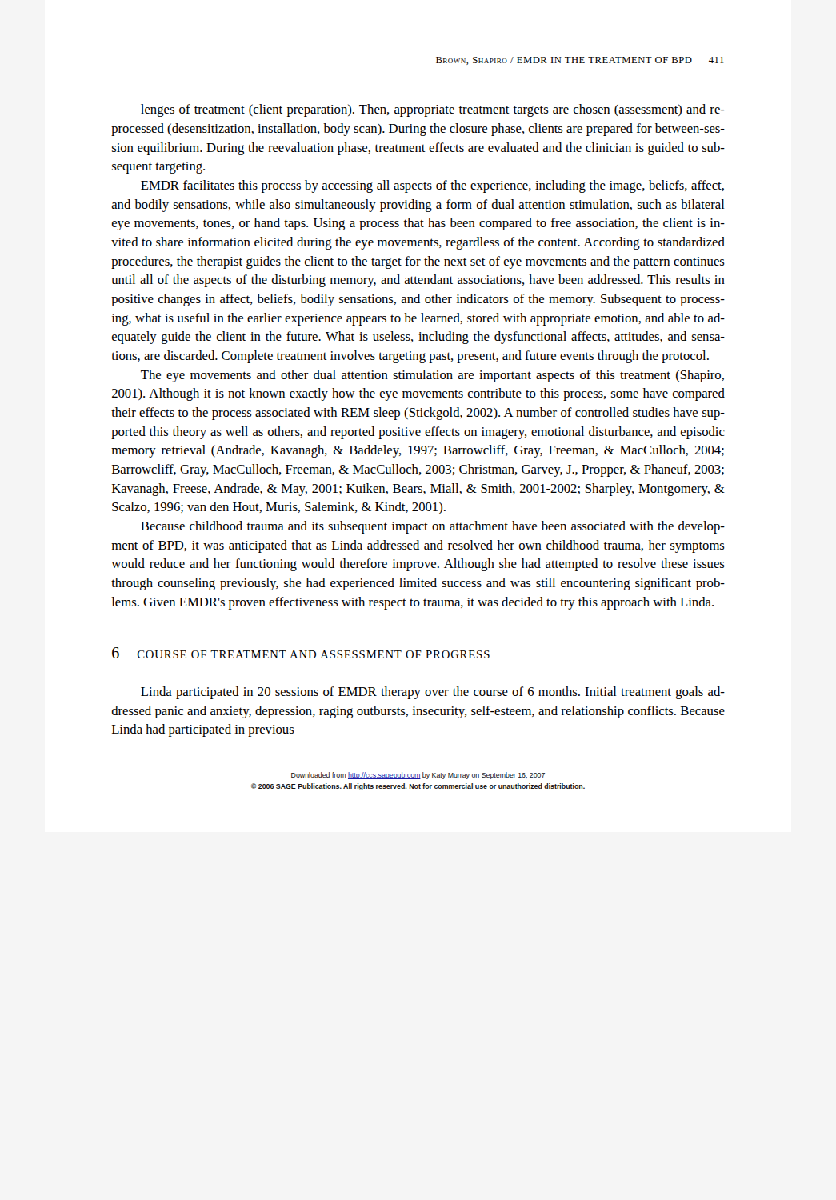Brown, Shapiro / EMDR IN THE TREATMENT OF BPD411
lenges of treatment (client preparation). Then, appropriate treatment targets are chosen (assessment) and reprocessed (desensitization, installation, body scan). During the closure phase, clients are prepared for between-session equilibrium. During the reevaluation phase, treatment effects are evaluated and the clinician is guided to subsequent targeting.
EMDR facilitates this process by accessing all aspects of the experience, including the image, beliefs, affect, and bodily sensations, while also simultaneously providing a form of dual attention stimulation, such as bilateral eye movements, tones, or hand taps. Using a process that has been compared to free association, the client is invited to share information elicited during the eye movements, regardless of the content. According to standardized procedures, the therapist guides the client to the target for the next set of eye movements and the pattern continues until all of the aspects of the disturbing memory, and attendant associations, have been addressed. This results in positive changes in affect, beliefs, bodily sensations, and other indicators of the memory. Subsequent to processing, what is useful in the earlier experience appears to be learned, stored with appropriate emotion, and able to adequately guide the client in the future. What is useless, including the dysfunctional affects, attitudes, and sensations, are discarded. Complete treatment involves targeting past, present, and future events through the protocol.
The eye movements and other dual attention stimulation are important aspects of this treatment (Shapiro, 2001). Although it is not known exactly how the eye movements contribute to this process, some have compared their effects to the process associated with REM sleep (Stickgold, 2002). A number of controlled studies have supported this theory as well as others, and reported positive effects on imagery, emotional disturbance, and episodic memory retrieval (Andrade, Kavanagh, & Baddeley, 1997; Barrowcliff, Gray, Freeman, & MacCulloch, 2004; Barrowcliff, Gray, MacCulloch, Freeman, & MacCulloch, 2003; Christman, Garvey, J., Propper, & Phaneuf, 2003; Kavanagh, Freese, Andrade, & May, 2001; Kuiken, Bears, Miall, & Smith, 2001-2002; Sharpley, Montgomery, & Scalzo, 1996; van den Hout, Muris, Salemink, & Kindt, 2001).
Because childhood trauma and its subsequent impact on attachment have been associated with the development of BPD, it was anticipated that as Linda addressed and resolved her own childhood trauma, her symptoms would reduce and her functioning would therefore improve. Although she had attempted to resolve these issues through counseling previously, she had experienced limited success and was still encountering significant problems. Given EMDR's proven effectiveness with respect to trauma, it was decided to try this approach with Linda.
6 COURSE OF TREATMENT AND ASSESSMENT OF PROGRESS
Linda participated in 20 sessions of EMDR therapy over the course of 6 months. Initial treatment goals addressed panic and anxiety, depression, raging outbursts, insecurity, self-esteem, and relationship conflicts. Because Linda had participated in previous
Downloaded from http://ccs.sagepub.com by Katy Murray on September 16, 2007
© 2006 SAGE Publications. All rights reserved. Not for commercial use or unauthorized distribution.